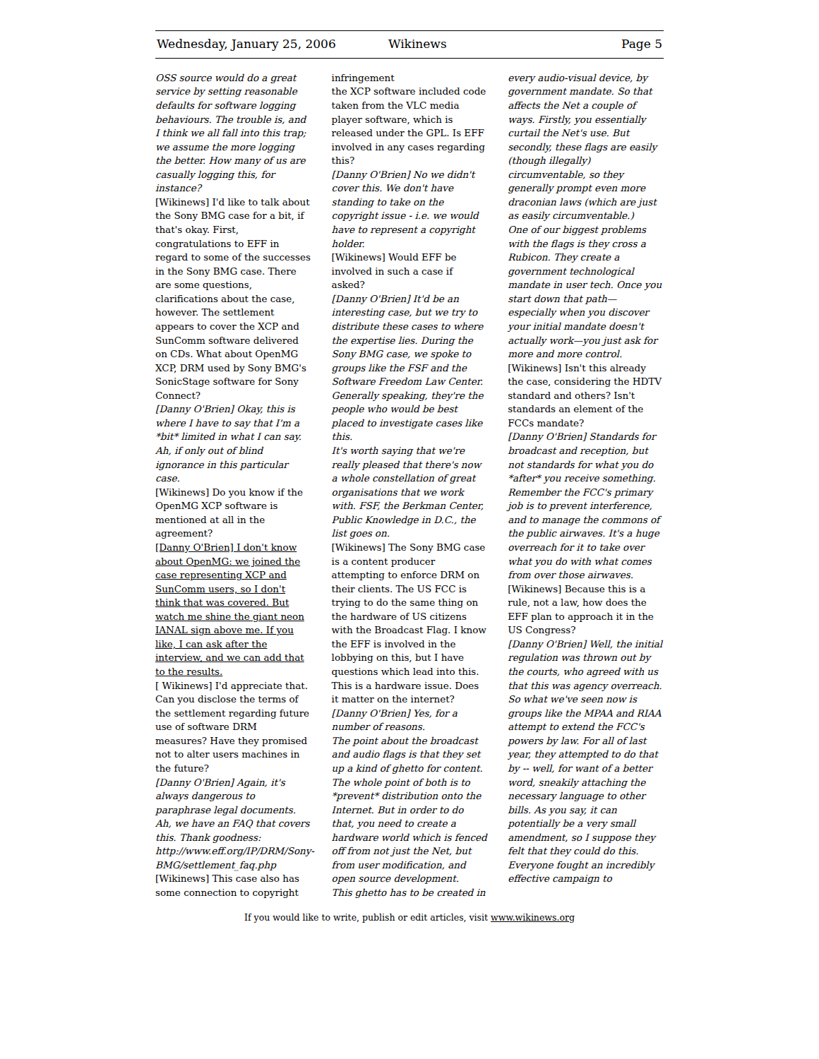Wednesday, January 25, 2006
Wikinews
Page 5
OSS source would do a great service by setting reasonable defaults for software logging behaviours. The trouble is, and I think we all fall into this trap; we assume the more logging the better. How many of us are casually logging this, for instance?
[Wikinews] I'd like to talk about the Sony BMG case for a bit, if that's okay. First, congratulations to EFF in regard to some of the successes in the Sony BMG case. There are some questions, clarifications about the case, however. The settlement appears to cover the XCP and SunComm software delivered on CDs. What about OpenMG XCP, DRM used by Sony BMG's SonicStage software for Sony Connect?
[Danny O'Brien] Okay, this is where I have to say that I'm a *bit* limited in what I can say. Ah, if only out of blind ignorance in this particular case.
[Wikinews] Do you know if the OpenMG XCP software is mentioned at all in the agreement?
[Danny O'Brien] I don't know about OpenMG: we joined the case representing XCP and SunComm users, so I don't think that was covered. But watch me shine the giant neon IANAL sign above me. If you like, I can ask after the interview, and we can add that to the results.
[ Wikinews] I'd appreciate that. Can you disclose the terms of the settlement regarding future use of software DRM measures? Have they promised not to alter users machines in the future?
[Danny O'Brien] Again, it's always dangerous to paraphrase legal documents. Ah, we have an FAQ that covers this. Thank goodness: http://www.eff.org/IP/DRM/Sony-BMG/settlement_faq.php
[Wikinews] This case also has some connection to copyright infringement
the XCP software included code taken from the VLC media player software, which is released under the GPL. Is EFF involved in any cases regarding this?
[Danny O'Brien] No we didn't cover this. We don't have standing to take on the copyright issue - i.e. we would have to represent a copyright holder.
[Wikinews] Would EFF be involved in such a case if asked?
[Danny O'Brien] It'd be an interesting case, but we try to distribute these cases to where the expertise lies. During the Sony BMG case, we spoke to groups like the FSF and the Software Freedom Law Center. Generally speaking, they're the people who would be best placed to investigate cases like this.
It's worth saying that we're really pleased that there's now a whole constellation of great organisations that we work with. FSF, the Berkman Center, Public Knowledge in D.C., the list goes on.
[Wikinews] The Sony BMG case is a content producer attempting to enforce DRM on their clients. The US FCC is trying to do the same thing on the hardware of US citizens with the Broadcast Flag. I know the EFF is involved in the lobbying on this, but I have questions which lead into this. This is a hardware issue. Does it matter on the internet?
[Danny O'Brien] Yes, for a number of reasons.
The point about the broadcast and audio flags is that they set up a kind of ghetto for content. The whole point of both is to *prevent* distribution onto the Internet. But in order to do that, you need to create a hardware world which is fenced off from not just the Net, but from user modification, and open source development.
This ghetto has to be created in
every audio-visual device, by government mandate. So that affects the Net a couple of ways. Firstly, you essentially curtail the Net's use. But secondly, these flags are easily (though illegally) circumventable, so they generally prompt even more draconian laws (which are just as easily circumventable.)
One of our biggest problems with the flags is they cross a Rubicon. They create a government technological mandate in user tech. Once you start down that path—especially when you discover your initial mandate doesn't actually work—you just ask for more and more control.
[Wikinews] Isn't this already the case, considering the HDTV standard and others? Isn't standards an element of the FCCs mandate?
[Danny O'Brien] Standards for broadcast and reception, but not standards for what you do *after* you receive something. Remember the FCC's primary job is to prevent interference, and to manage the commons of the public airwaves. It's a huge overreach for it to take over what you do with what comes from over those airwaves.
[Wikinews] Because this is a rule, not a law, how does the EFF plan to approach it in the US Congress?
[Danny O'Brien] Well, the initial regulation was thrown out by the courts, who agreed with us that this was agency overreach. So what we've seen now is groups like the MPAA and RIAA attempt to extend the FCC's powers by law. For all of last year, they attempted to do that by -- well, for want of a better word, sneakily attaching the necessary language to other bills. As you say, it can potentially be a very small amendment, so I suppose they felt that they could do this. Everyone fought an incredibly effective campaign to
If you would like to write, publish or edit articles, visit www.wikinews.org